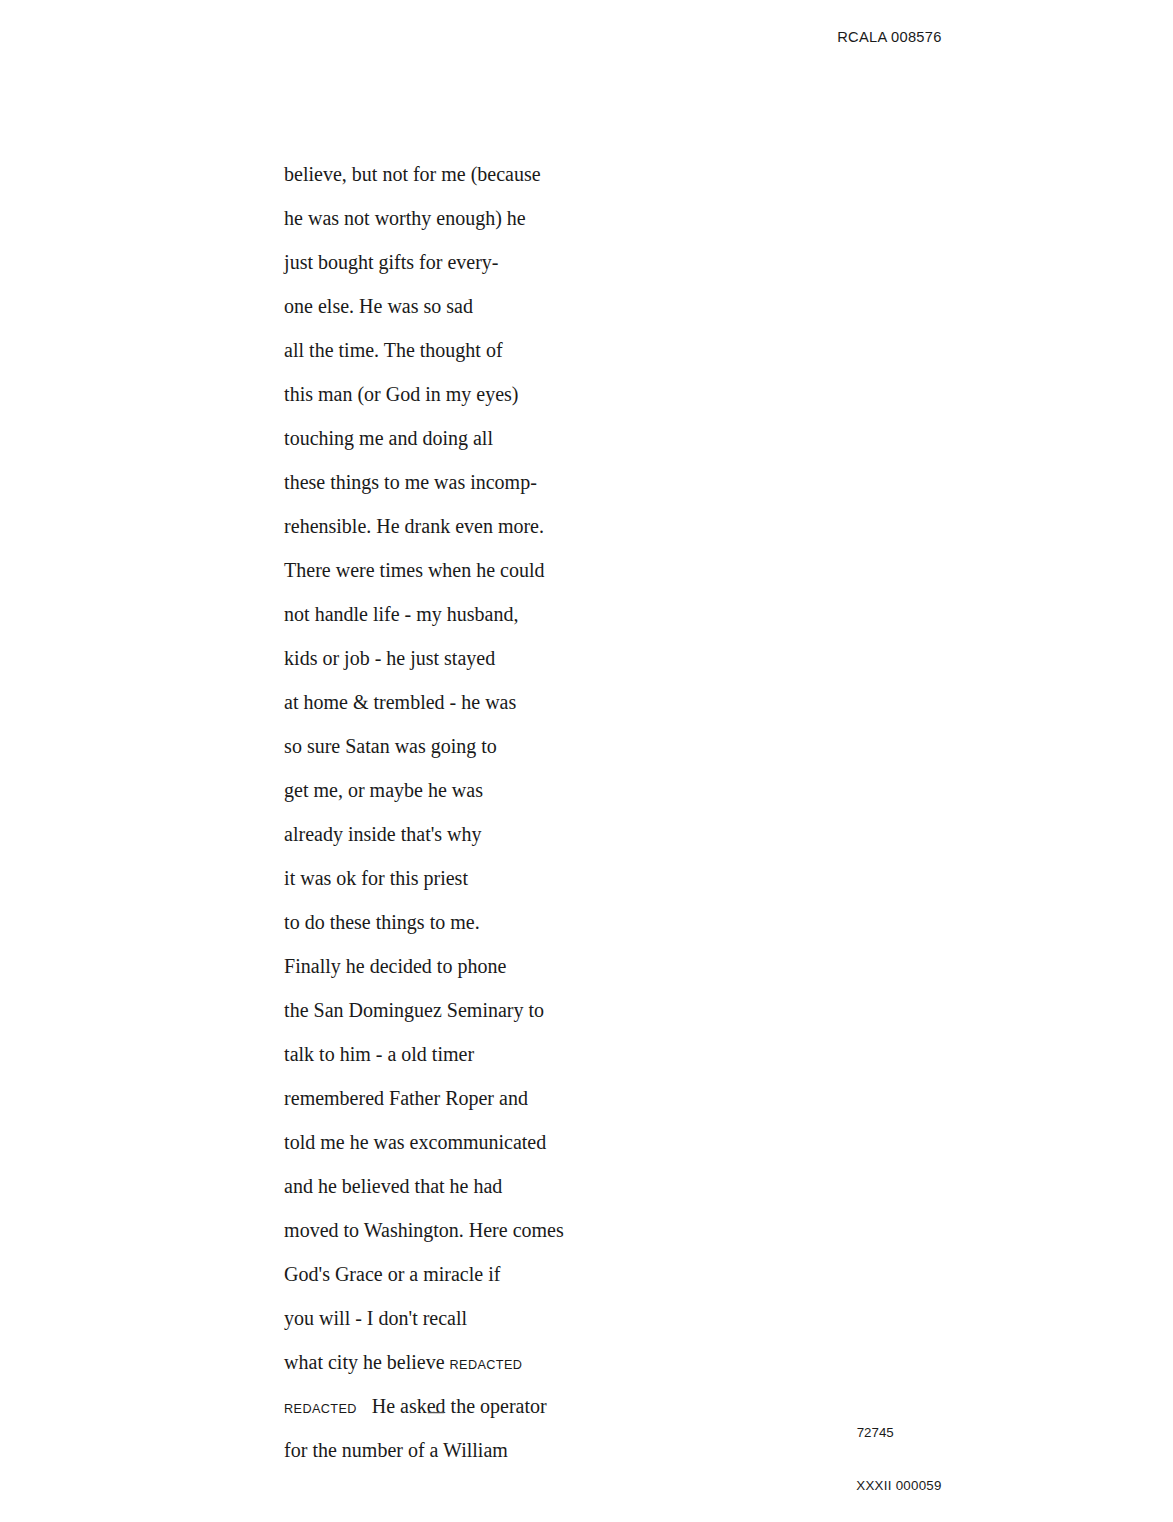RCALA 008576
believe, but not for me (because
he was not worthy enough) he
just bought gifts for every-
one else. He was so sad
all the time. The thought of
this man (or God in my eyes)
touching me and doing all
these things to me was incomp-
rehensible. He drank even more.
There were times when he could
not handle life - my husband,
kids or job - he just stayed
at home & trembled - he was
so sure Satan was going to
get me, or maybe he was
already inside that's why
it was ok for this priest
to do these things to me.
Finally he decided to phone
the San Dominguez Seminary to
talk to him - a old timer
remembered Father Roper and
told me he was excommunicated
and he believed that he had
moved to Washington. Here comes
God's Grace or a miracle if
you will - I don't recall
what city he believe REDACTED
REDACTED He asked the operator
for the number of a William
—
72745
XXXII 000059